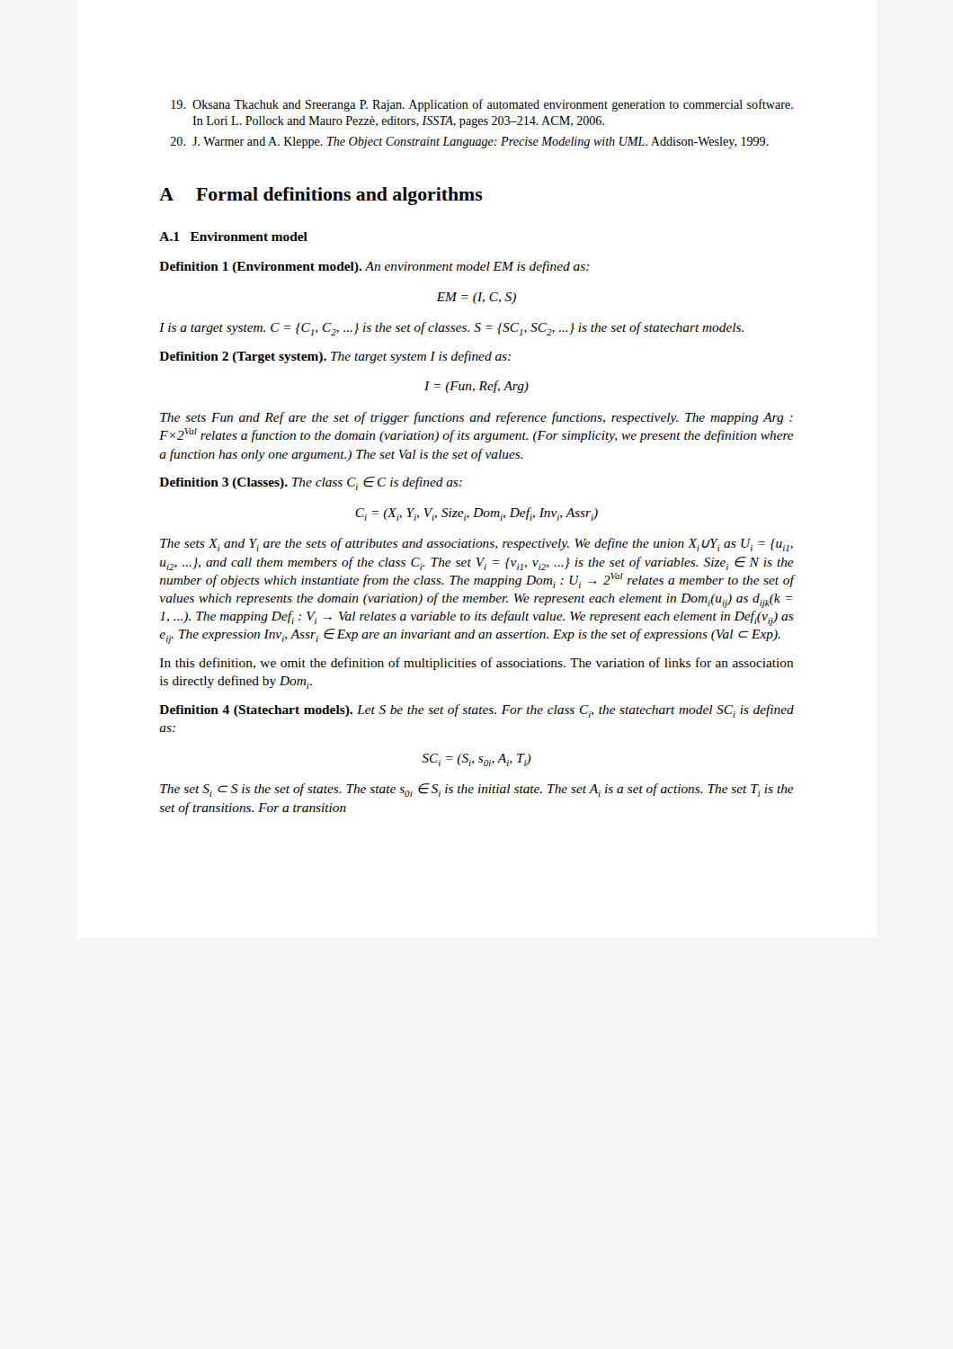19. Oksana Tkachuk and Sreeranga P. Rajan. Application of automated environment generation to commercial software. In Lori L. Pollock and Mauro Pezzè, editors, ISSTA, pages 203–214. ACM, 2006.
20. J. Warmer and A. Kleppe. The Object Constraint Language: Precise Modeling with UML. Addison-Wesley, 1999.
AFormal definitions and algorithms
A.1 Environment model
Definition 1 (Environment model). An environment model EM is defined as:
EM = (I, C, S)
I is a target system. C = {C1, C2, ...} is the set of classes. S = {SC1, SC2, ...} is the set of statechart models.
Definition 2 (Target system). The target system I is defined as:
I = (Fun, Ref, Arg)
The sets Fun and Ref are the set of trigger functions and reference functions, respectively. The mapping Arg : F×2Val relates a function to the domain (variation) of its argument. (For simplicity, we present the definition where a function has only one argument.) The set Val is the set of values.
Definition 3 (Classes). The class Ci ∈ C is defined as:
Ci = (Xi, Yi, Vi, Sizei, Domi, Defi, Invi, Assri)
The sets Xi and Yi are the sets of attributes and associations, respectively. We define the union Xi∪Yi as Ui = {ui1, ui2, ...}, and call them members of the class Ci. The set Vi = {vi1, vi2, ...} is the set of variables. Sizei ∈ N is the number of objects which instantiate from the class. The mapping Domi : Ui → 2Val relates a member to the set of values which represents the domain (variation) of the member. We represent each element in Domi(uij) as dijk(k = 1, ...). The mapping Defi : Vi → Val relates a variable to its default value. We represent each element in Defi(vij) as eij. The expression Invi, Assri ∈ Exp are an invariant and an assertion. Exp is the set of expressions (Val ⊂ Exp).
In this definition, we omit the definition of multiplicities of associations. The variation of links for an association is directly defined by Domi.
Definition 4 (Statechart models). Let S be the set of states. For the class Ci, the statechart model SCi is defined as:
SCi = (Si, s0i, Ai, Ti)
The set Si ⊂ S is the set of states. The state s0i ∈ Si is the initial state. The set Ai is a set of actions. The set Ti is the set of transitions. For a transition